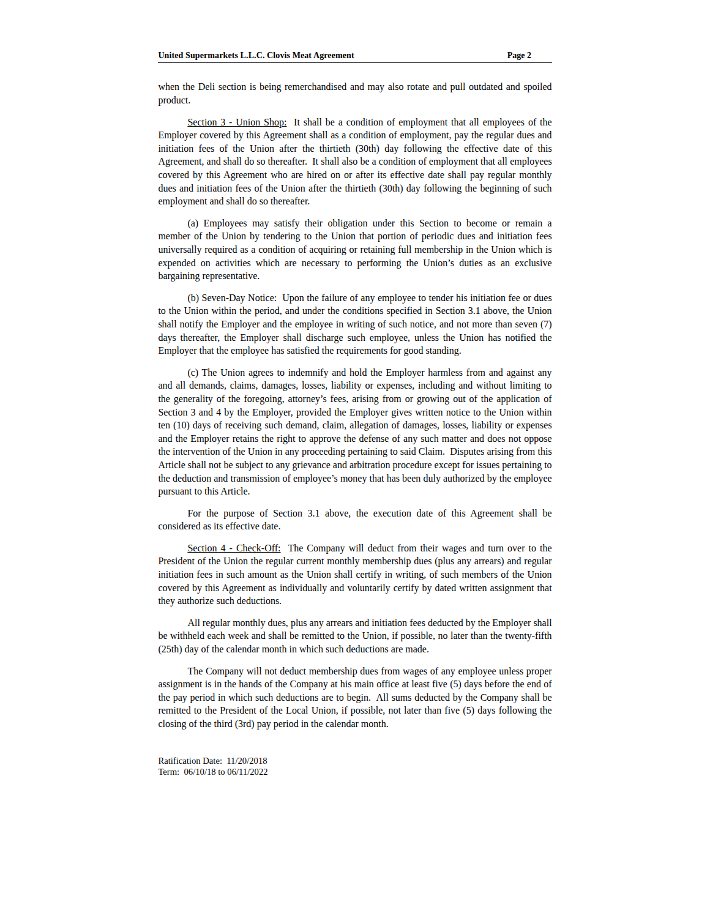United Supermarkets L.L.C. Clovis Meat Agreement Page 2
when the Deli section is being remerchandised and may also rotate and pull outdated and spoiled product.
Section 3 - Union Shop: It shall be a condition of employment that all employees of the Employer covered by this Agreement shall as a condition of employment, pay the regular dues and initiation fees of the Union after the thirtieth (30th) day following the effective date of this Agreement, and shall do so thereafter. It shall also be a condition of employment that all employees covered by this Agreement who are hired on or after its effective date shall pay regular monthly dues and initiation fees of the Union after the thirtieth (30th) day following the beginning of such employment and shall do so thereafter.
(a) Employees may satisfy their obligation under this Section to become or remain a member of the Union by tendering to the Union that portion of periodic dues and initiation fees universally required as a condition of acquiring or retaining full membership in the Union which is expended on activities which are necessary to performing the Union’s duties as an exclusive bargaining representative.
(b) Seven-Day Notice: Upon the failure of any employee to tender his initiation fee or dues to the Union within the period, and under the conditions specified in Section 3.1 above, the Union shall notify the Employer and the employee in writing of such notice, and not more than seven (7) days thereafter, the Employer shall discharge such employee, unless the Union has notified the Employer that the employee has satisfied the requirements for good standing.
(c) The Union agrees to indemnify and hold the Employer harmless from and against any and all demands, claims, damages, losses, liability or expenses, including and without limiting to the generality of the foregoing, attorney’s fees, arising from or growing out of the application of Section 3 and 4 by the Employer, provided the Employer gives written notice to the Union within ten (10) days of receiving such demand, claim, allegation of damages, losses, liability or expenses and the Employer retains the right to approve the defense of any such matter and does not oppose the intervention of the Union in any proceeding pertaining to said Claim. Disputes arising from this Article shall not be subject to any grievance and arbitration procedure except for issues pertaining to the deduction and transmission of employee’s money that has been duly authorized by the employee pursuant to this Article.
For the purpose of Section 3.1 above, the execution date of this Agreement shall be considered as its effective date.
Section 4 - Check-Off: The Company will deduct from their wages and turn over to the President of the Union the regular current monthly membership dues (plus any arrears) and regular initiation fees in such amount as the Union shall certify in writing, of such members of the Union covered by this Agreement as individually and voluntarily certify by dated written assignment that they authorize such deductions.
All regular monthly dues, plus any arrears and initiation fees deducted by the Employer shall be withheld each week and shall be remitted to the Union, if possible, no later than the twenty-fifth (25th) day of the calendar month in which such deductions are made.
The Company will not deduct membership dues from wages of any employee unless proper assignment is in the hands of the Company at his main office at least five (5) days before the end of the pay period in which such deductions are to begin. All sums deducted by the Company shall be remitted to the President of the Local Union, if possible, not later than five (5) days following the closing of the third (3rd) pay period in the calendar month.
Ratification Date: 11/20/2018
Term: 06/10/18 to 06/11/2022